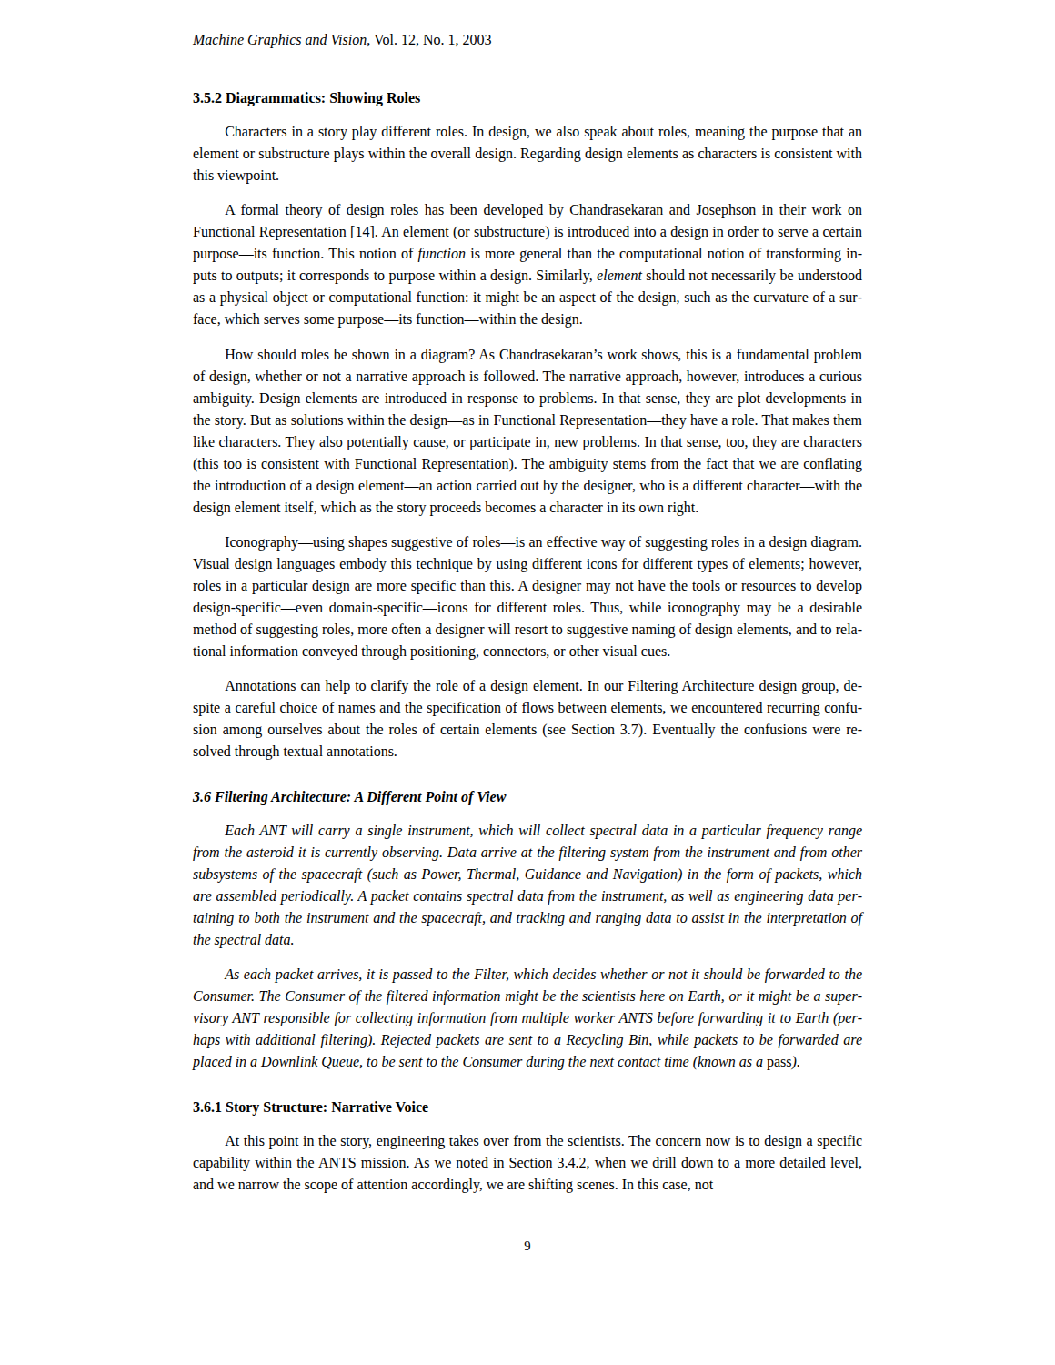Machine Graphics and Vision, Vol. 12, No. 1, 2003
3.5.2 Diagrammatics: Showing Roles
Characters in a story play different roles. In design, we also speak about roles, meaning the purpose that an element or substructure plays within the overall design. Regarding design elements as characters is consistent with this viewpoint.
A formal theory of design roles has been developed by Chandrasekaran and Josephson in their work on Functional Representation [14]. An element (or substructure) is introduced into a design in order to serve a certain purpose—its function. This notion of function is more general than the computational notion of transforming inputs to outputs; it corresponds to purpose within a design. Similarly, element should not necessarily be understood as a physical object or computational function: it might be an aspect of the design, such as the curvature of a surface, which serves some purpose—its function—within the design.
How should roles be shown in a diagram? As Chandrasekaran’s work shows, this is a fundamental problem of design, whether or not a narrative approach is followed. The narrative approach, however, introduces a curious ambiguity. Design elements are introduced in response to problems. In that sense, they are plot developments in the story. But as solutions within the design—as in Functional Representation—they have a role. That makes them like characters. They also potentially cause, or participate in, new problems. In that sense, too, they are characters (this too is consistent with Functional Representation). The ambiguity stems from the fact that we are conflating the introduction of a design element—an action carried out by the designer, who is a different character—with the design element itself, which as the story proceeds becomes a character in its own right.
Iconography—using shapes suggestive of roles—is an effective way of suggesting roles in a design diagram. Visual design languages embody this technique by using different icons for different types of elements; however, roles in a particular design are more specific than this. A designer may not have the tools or resources to develop design-specific—even domain-specific—icons for different roles. Thus, while iconography may be a desirable method of suggesting roles, more often a designer will resort to suggestive naming of design elements, and to relational information conveyed through positioning, connectors, or other visual cues.
Annotations can help to clarify the role of a design element. In our Filtering Architecture design group, despite a careful choice of names and the specification of flows between elements, we encountered recurring confusion among ourselves about the roles of certain elements (see Section 3.7). Eventually the confusions were resolved through textual annotations.
3.6 Filtering Architecture: A Different Point of View
Each ANT will carry a single instrument, which will collect spectral data in a particular frequency range from the asteroid it is currently observing. Data arrive at the filtering system from the instrument and from other subsystems of the spacecraft (such as Power, Thermal, Guidance and Navigation) in the form of packets, which are assembled periodically. A packet contains spectral data from the instrument, as well as engineering data pertaining to both the instrument and the spacecraft, and tracking and ranging data to assist in the interpretation of the spectral data.
As each packet arrives, it is passed to the Filter, which decides whether or not it should be forwarded to the Consumer. The Consumer of the filtered information might be the scientists here on Earth, or it might be a supervisory ANT responsible for collecting information from multiple worker ANTS before forwarding it to Earth (perhaps with additional filtering). Rejected packets are sent to a Recycling Bin, while packets to be forwarded are placed in a Downlink Queue, to be sent to the Consumer during the next contact time (known as a pass).
3.6.1 Story Structure: Narrative Voice
At this point in the story, engineering takes over from the scientists. The concern now is to design a specific capability within the ANTS mission. As we noted in Section 3.4.2, when we drill down to a more detailed level, and we narrow the scope of attention accordingly, we are shifting scenes. In this case, not
9